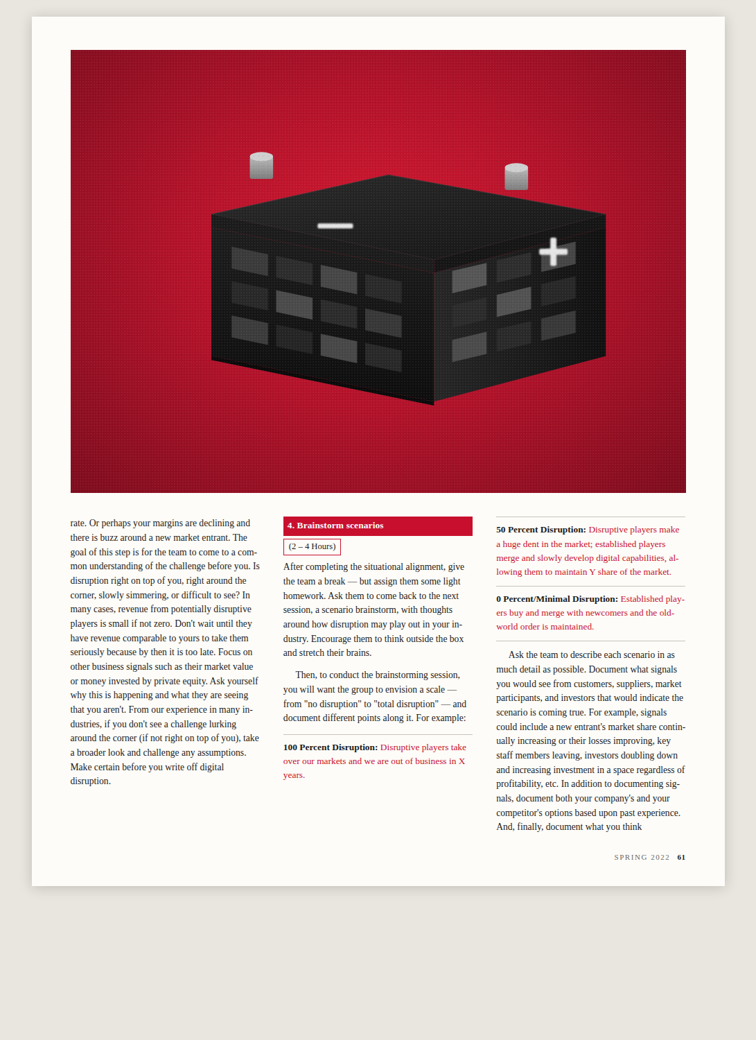rate. Or perhaps your margins are declining and there is buzz around a new market entrant. The goal of this step is for the team to come to a common understanding of the challenge before you. Is disruption right on top of you, right around the corner, slowly simmering, or difficult to see? In many cases, revenue from potentially disruptive players is small if not zero. Don't wait until they have revenue comparable to yours to take them seriously because by then it is too late. Focus on other business signals such as their market value or money invested by private equity. Ask yourself why this is happening and what they are seeing that you aren't. From our experience in many industries, if you don't see a challenge lurking around the corner (if not right on top of you), take a broader look and challenge any assumptions. Make certain before you write off digital disruption.
4. Brainstorm scenarios (2 – 4 Hours)
After completing the situational alignment, give the team a break — but assign them some light homework. Ask them to come back to the next session, a scenario brainstorm, with thoughts around how disruption may play out in your industry. Encourage them to think outside the box and stretch their brains.
Then, to conduct the brainstorming session, you will want the group to envision a scale — from "no disruption" to "total disruption" — and document different points along it. For example:
100 Percent Disruption: Disruptive players take over our markets and we are out of business in X years.
50 Percent Disruption: Disruptive players make a huge dent in the market; established players merge and slowly develop digital capabilities, allowing them to maintain Y share of the market.
0 Percent/Minimal Disruption: Established players buy and merge with newcomers and the old-world order is maintained.
Ask the team to describe each scenario in as much detail as possible. Document what signals you would see from customers, suppliers, market participants, and investors that would indicate the scenario is coming true. For example, signals could include a new entrant's market share continually increasing or their losses improving, key staff members leaving, investors doubling down and increasing investment in a space regardless of profitability, etc. In addition to documenting signals, document both your company's and your competitor's options based upon past experience. And, finally, document what you think
Spring 2022 61